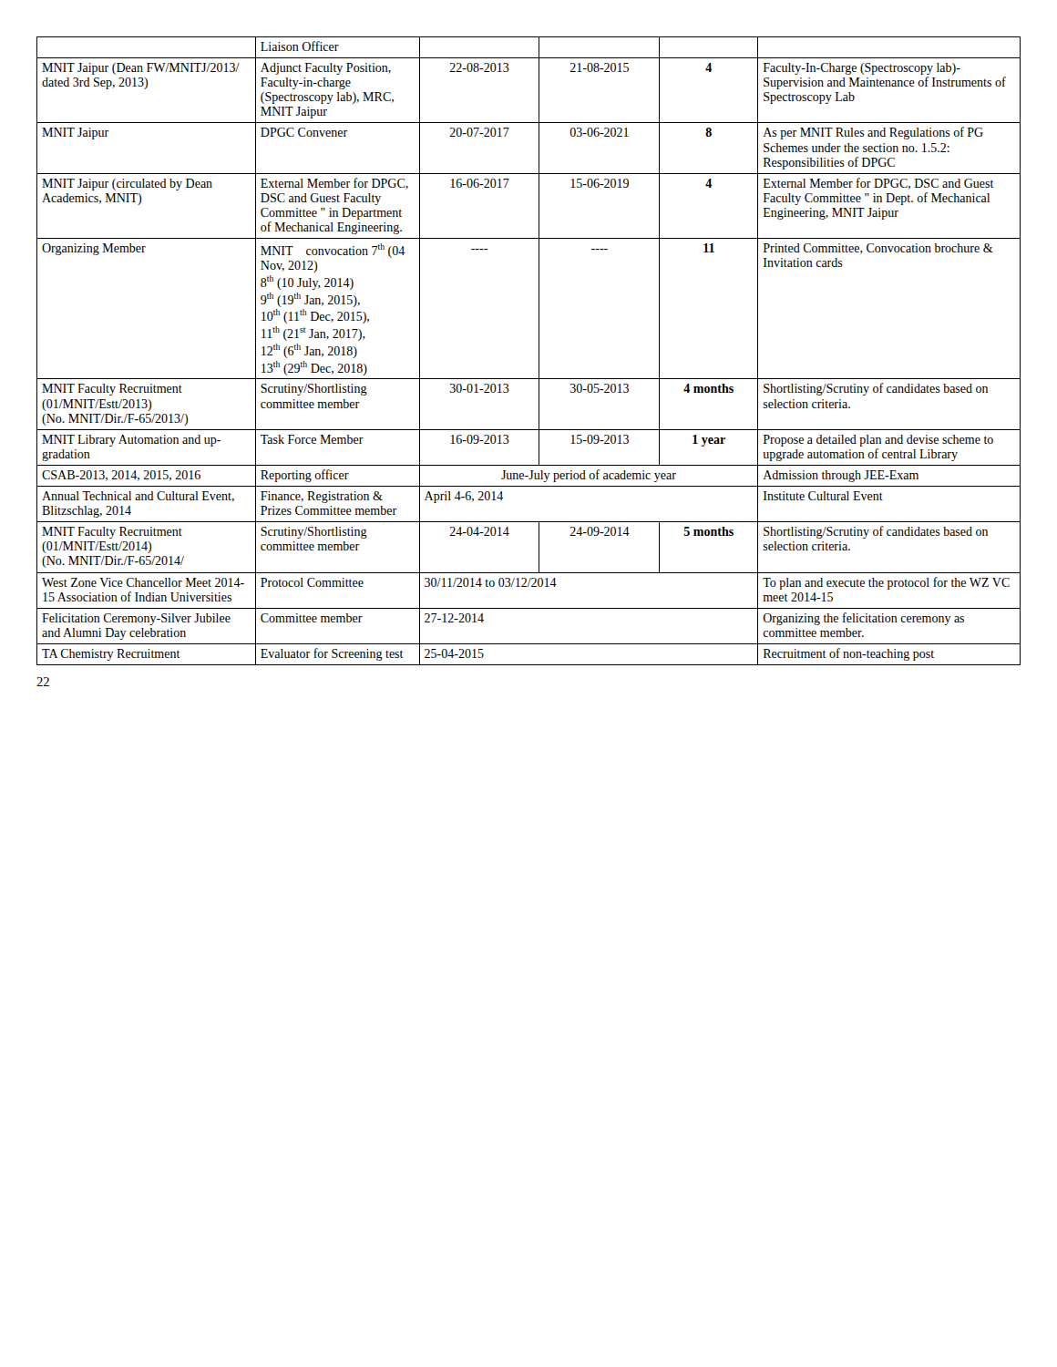| | Liaison Officer | | | | |
| MNIT Jaipur (Dean FW/MNITJ/2013/ dated 3rd Sep, 2013) | Adjunct Faculty Position, Faculty-in-charge (Spectroscopy lab), MRC, MNIT Jaipur | 22-08-2013 | 21-08-2015 | 4 | Faculty-In-Charge (Spectroscopy lab)-Supervision and Maintenance of Instruments of Spectroscopy Lab |
| MNIT Jaipur | DPGC Convener | 20-07-2017 | 03-06-2021 | 8 | As per MNIT Rules and Regulations of PG Schemes under the section no. 1.5.2: Responsibilities of DPGC |
| MNIT Jaipur (circulated by Dean Academics, MNIT) | External Member for DPGC, DSC and Guest Faculty Committee " in Department of Mechanical Engineering. | 16-06-2017 | 15-06-2019 | 4 | External Member for DPGC, DSC and Guest Faculty Committee " in Dept. of Mechanical Engineering, MNIT Jaipur |
| Organizing Member | MNIT convocation 7 th (04 Nov, 2012) 8 th (10 July, 2014) 9 th (19 th Jan, 2015), 10 th (11 th Dec, 2015), 11 th (21 st Jan, 2017), 12 th (6 th Jan, 2018) 13 th (29 th Dec, 2018) | ---- | ---- | 11 | Printed Committee, Convocation brochure & Invitation cards |
| MNIT Faculty Recruitment (01/MNIT/Estt/2013) (No. MNIT/Dir./F-65/2013/) | Scrutiny/Shortlisting committee member | 30-01-2013 | 30-05-2013 | 4 months | Shortlisting/Scrutiny of candidates based on selection criteria. |
| MNIT Library Automation and up-gradation | Task Force Member | 16-09-2013 | 15-09-2013 | 1 year | Propose a detailed plan and devise scheme to upgrade automation of central Library |
| CSAB-2013, 2014, 2015, 2016 | Reporting officer | June-July period of academic year | Admission through JEE-Exam |
| Annual Technical and Cultural Event, Blitzschlag, 2014 | Finance, Registration & Prizes Committee member | April 4-6, 2014 | Institute Cultural Event |
| MNIT Faculty Recruitment (01/MNIT/Estt/2014) (No. MNIT/Dir./F-65/2014/ | Scrutiny/Shortlisting committee member | 24-04-2014 | 24-09-2014 | 5 months | Shortlisting/Scrutiny of candidates based on selection criteria. |
| West Zone Vice Chancellor Meet 2014-15 Association of Indian Universities | Protocol Committee | 30/11/2014 to 03/12/2014 | To plan and execute the protocol for the WZ VC meet 2014-15 |
| Felicitation Ceremony-Silver Jubilee and Alumni Day celebration | Committee member | 27-12-2014 | Organizing the felicitation ceremony as committee member. |
| TA Chemistry Recruitment | Evaluator for Screening test | 25-04-2015 | Recruitment of non-teaching post |
22